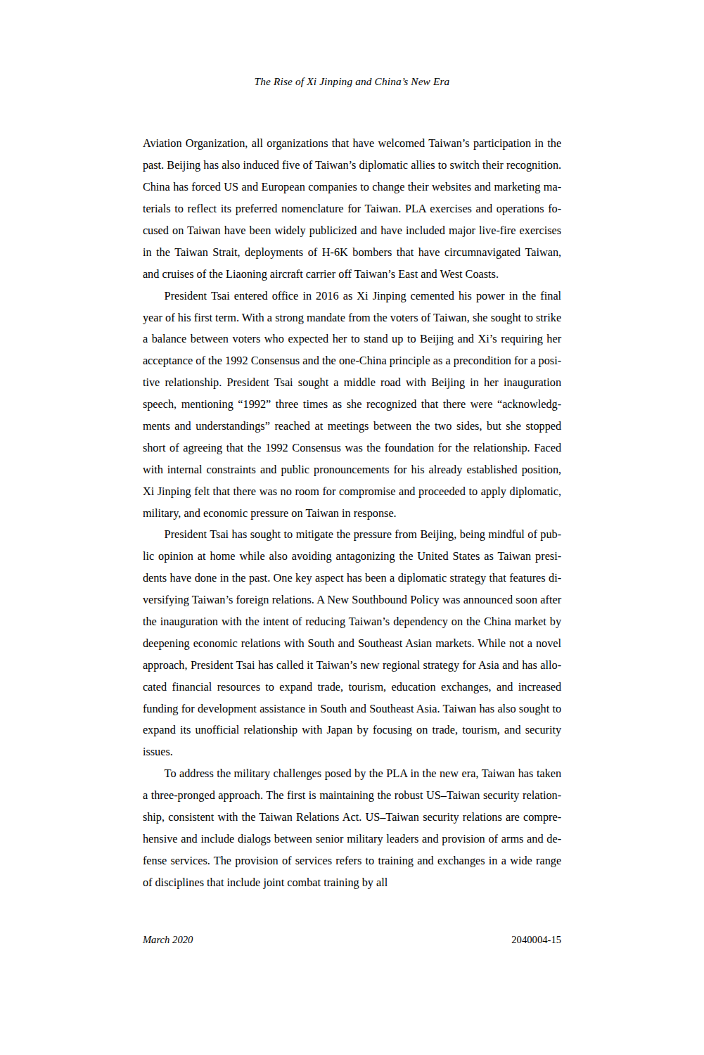The Rise of Xi Jinping and China’s New Era
Aviation Organization, all organizations that have welcomed Taiwan’s participation in the past. Beijing has also induced five of Taiwan’s diplomatic allies to switch their recognition. China has forced US and European companies to change their websites and marketing materials to reflect its preferred nomenclature for Taiwan. PLA exercises and operations focused on Taiwan have been widely publicized and have included major live-fire exercises in the Taiwan Strait, deployments of H-6K bombers that have circumnavigated Taiwan, and cruises of the Liaoning aircraft carrier off Taiwan’s East and West Coasts.
President Tsai entered office in 2016 as Xi Jinping cemented his power in the final year of his first term. With a strong mandate from the voters of Taiwan, she sought to strike a balance between voters who expected her to stand up to Beijing and Xi’s requiring her acceptance of the 1992 Consensus and the one-China principle as a precondition for a positive relationship. President Tsai sought a middle road with Beijing in her inauguration speech, mentioning “1992” three times as she recognized that there were “acknowledgments and understandings” reached at meetings between the two sides, but she stopped short of agreeing that the 1992 Consensus was the foundation for the relationship. Faced with internal constraints and public pronouncements for his already established position, Xi Jinping felt that there was no room for compromise and proceeded to apply diplomatic, military, and economic pressure on Taiwan in response.
President Tsai has sought to mitigate the pressure from Beijing, being mindful of public opinion at home while also avoiding antagonizing the United States as Taiwan presidents have done in the past. One key aspect has been a diplomatic strategy that features diversifying Taiwan’s foreign relations. A New Southbound Policy was announced soon after the inauguration with the intent of reducing Taiwan’s dependency on the China market by deepening economic relations with South and Southeast Asian markets. While not a novel approach, President Tsai has called it Taiwan’s new regional strategy for Asia and has allocated financial resources to expand trade, tourism, education exchanges, and increased funding for development assistance in South and Southeast Asia. Taiwan has also sought to expand its unofficial relationship with Japan by focusing on trade, tourism, and security issues.
To address the military challenges posed by the PLA in the new era, Taiwan has taken a three-pronged approach. The first is maintaining the robust US–Taiwan security relationship, consistent with the Taiwan Relations Act. US–Taiwan security relations are comprehensive and include dialogs between senior military leaders and provision of arms and defense services. The provision of services refers to training and exchanges in a wide range of disciplines that include joint combat training by all
March 2020 2040004-15